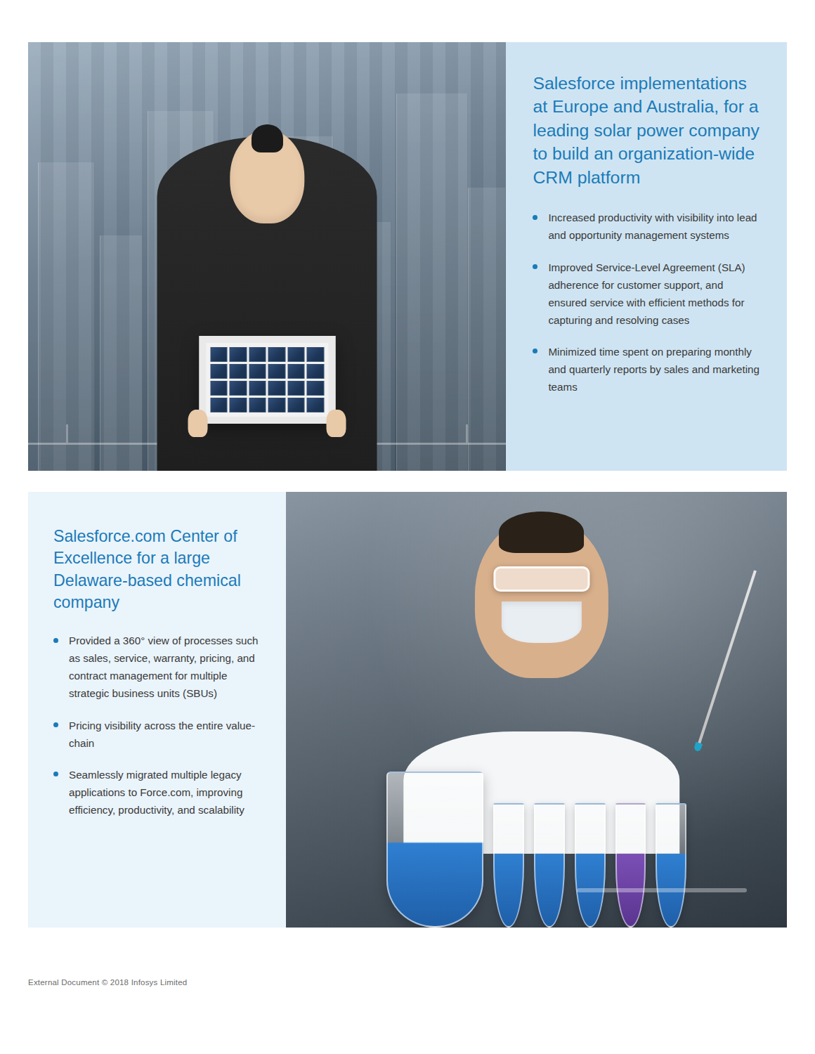Salesforce implementations at Europe and Australia, for a leading solar power company to build an organization-wide CRM platform
Increased productivity with visibility into lead and opportunity management systems
Improved Service-Level Agreement (SLA) adherence for customer support, and ensured service with efficient methods for capturing and resolving cases
Minimized time spent on preparing monthly and quarterly reports by sales and marketing teams
Salesforce.com Center of Excellence for a large Delaware-based chemical company
Provided a 360° view of processes such as sales, service, warranty, pricing, and contract management for multiple strategic business units (SBUs)
Pricing visibility across the entire value-chain
Seamlessly migrated multiple legacy applications to Force.com, improving efficiency, productivity, and scalability
External Document © 2018 Infosys Limited